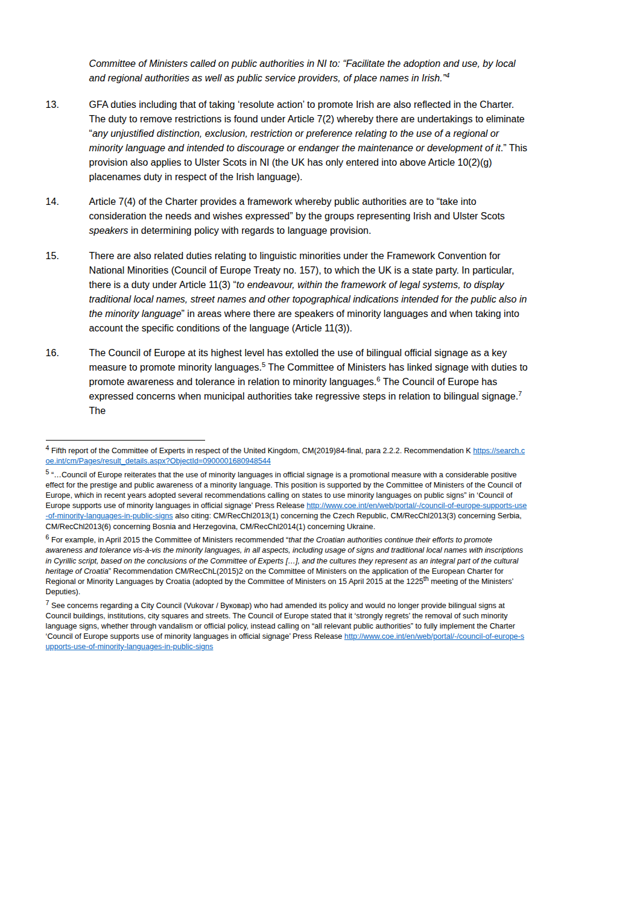Committee of Ministers called on public authorities in NI to: “Facilitate the adoption and use, by local and regional authorities as well as public service providers, of place names in Irish.”4
13. GFA duties including that of taking ‘resolute action’ to promote Irish are also reflected in the Charter. The duty to remove restrictions is found under Article 7(2) whereby there are undertakings to eliminate “any unjustified distinction, exclusion, restriction or preference relating to the use of a regional or minority language and intended to discourage or endanger the maintenance or development of it.” This provision also applies to Ulster Scots in NI (the UK has only entered into above Article 10(2)(g) placenames duty in respect of the Irish language).
14. Article 7(4) of the Charter provides a framework whereby public authorities are to “take into consideration the needs and wishes expressed” by the groups representing Irish and Ulster Scots speakers in determining policy with regards to language provision.
15. There are also related duties relating to linguistic minorities under the Framework Convention for National Minorities (Council of Europe Treaty no. 157), to which the UK is a state party. In particular, there is a duty under Article 11(3) “to endeavour, within the framework of legal systems, to display traditional local names, street names and other topographical indications intended for the public also in the minority language” in areas where there are speakers of minority languages and when taking into account the specific conditions of the language (Article 11(3)).
16. The Council of Europe at its highest level has extolled the use of bilingual official signage as a key measure to promote minority languages.5 The Committee of Ministers has linked signage with duties to promote awareness and tolerance in relation to minority languages.6 The Council of Europe has expressed concerns when municipal authorities take regressive steps in relation to bilingual signage.7 The
4 Fifth report of the Committee of Experts in respect of the United Kingdom, CM(2019)84-final, para 2.2.2. Recommendation K https://search.coe.int/cm/Pages/result_details.aspx?ObjectId=0900001680948544
5 “…Council of Europe reiterates that the use of minority languages in official signage is a promotional measure with a considerable positive effect for the prestige and public awareness of a minority language. This position is supported by the Committee of Ministers of the Council of Europe, which in recent years adopted several recommendations calling on states to use minority languages on public signs” in ‘Council of Europe supports use of minority languages in official signage’ Press Release http://www.coe.int/en/web/portal/-/council-of-europe-supports-use-of-minority-languages-in-public-signs also citing: CM/RecChl2013(1) concerning the Czech Republic, CM/RecChl2013(3) concerning Serbia, CM/RecChl2013(6) concerning Bosnia and Herzegovina, CM/RecChl2014(1) concerning Ukraine.
6 For example, in April 2015 the Committee of Ministers recommended “that the Croatian authorities continue their efforts to promote awareness and tolerance vis-à-vis the minority languages, in all aspects, including usage of signs and traditional local names with inscriptions in Cyrillic script, based on the conclusions of the Committee of Experts […], and the cultures they represent as an integral part of the cultural heritage of Croatia” Recommendation CM/RecChL(2015)2 on the Committee of Ministers on the application of the European Charter for Regional or Minority Languages by Croatia (adopted by the Committee of Ministers on 15 April 2015 at the 1225th meeting of the Ministers’ Deputies).
7 See concerns regarding a City Council (Vukovar / Вуковар) who had amended its policy and would no longer provide bilingual signs at Council buildings, institutions, city squares and streets. The Council of Europe stated that it ‘strongly regrets’ the removal of such minority language signs, whether through vandalism or official policy, instead calling on “all relevant public authorities” to fully implement the Charter ‘Council of Europe supports use of minority languages in official signage’ Press Release http://www.coe.int/en/web/portal/-/council-of-europe-supports-use-of-minority-languages-in-public-signs